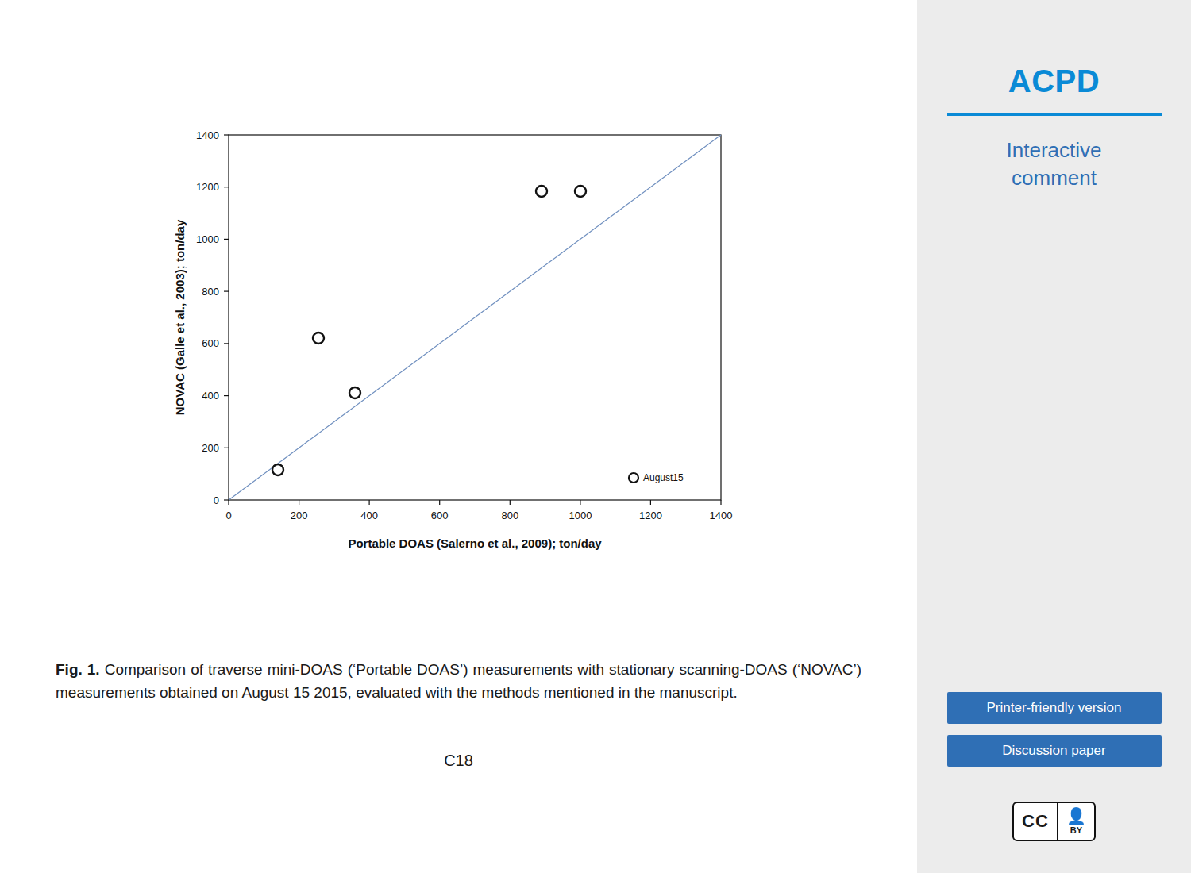0 200 400 600 800 1000 1200 1400 0 200 400 600 800 1000 1200 1400 Portable DOAS (Salerno et al., 2009); ton/day NOVAC (Galle et al., 2003); ton/day August15
Fig. 1. Comparison of traverse mini-DOAS (‘Portable DOAS’) measurements with stationary scanning-DOAS (‘NOVAC’) measurements obtained on August 15 2015, evaluated with the methods mentioned in the manuscript.
C18
ACPD
Interactive
comment
Printer-friendly version Discussion paper
CC 👤BY